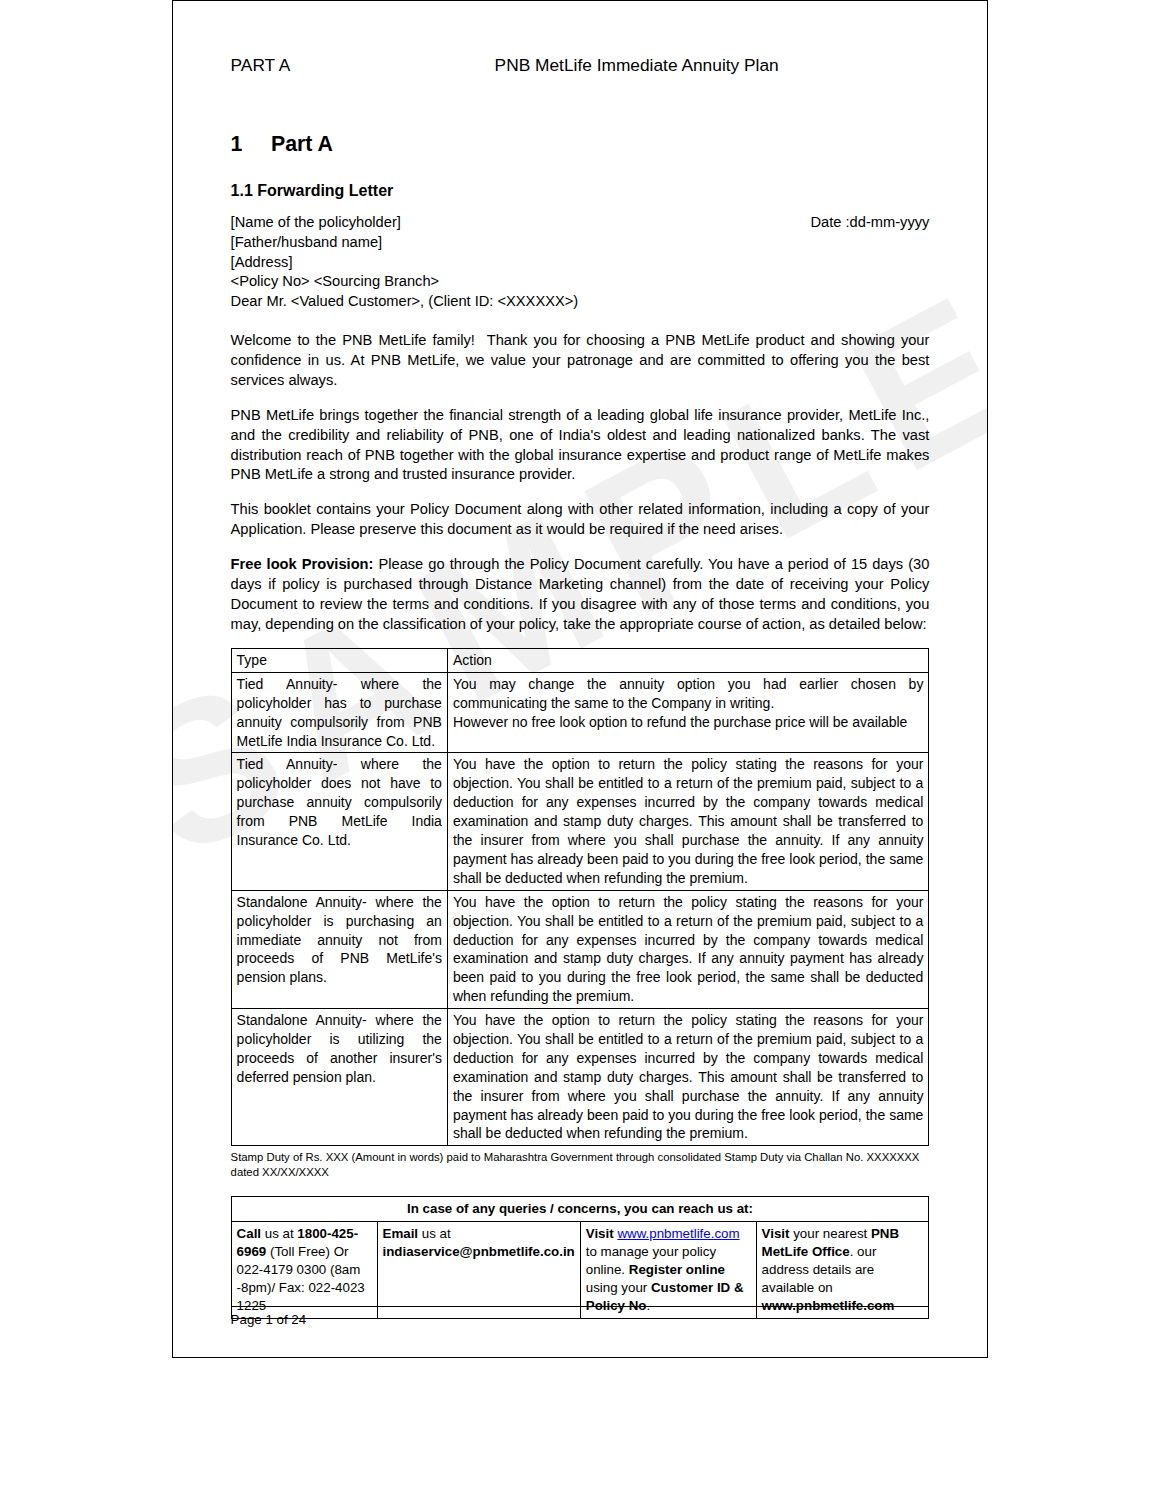SAMPLE
PART A
PNB MetLife Immediate Annuity Plan
1 Part A
1.1 Forwarding Letter
Date :dd-mm-yyyy [Name of the policyholder] [Father/husband name] [Address] <Policy No> <Sourcing Branch> Dear Mr. <Valued Customer>, (Client ID: <XXXXXX>)
Welcome to the PNB MetLife family! Thank you for choosing a PNB MetLife product and showing your confidence in us. At PNB MetLife, we value your patronage and are committed to offering you the best services always.
PNB MetLife brings together the financial strength of a leading global life insurance provider, MetLife Inc., and the credibility and reliability of PNB, one of India's oldest and leading nationalized banks. The vast distribution reach of PNB together with the global insurance expertise and product range of MetLife makes PNB MetLife a strong and trusted insurance provider.
This booklet contains your Policy Document along with other related information, including a copy of your Application. Please preserve this document as it would be required if the need arises.
Free look Provision: Please go through the Policy Document carefully. You have a period of 15 days (30 days if policy is purchased through Distance Marketing channel) from the date of receiving your Policy Document to review the terms and conditions. If you disagree with any of those terms and conditions, you may, depending on the classification of your policy, take the appropriate course of action, as detailed below:
| Type | Action |
| --- | --- |
| Tied Annuity- where the policyholder has to purchase annuity compulsorily from PNB MetLife India Insurance Co. Ltd. | You may change the annuity option you had earlier chosen by communicating the same to the Company in writing. However no free look option to refund the purchase price will be available |
| Tied Annuity- where the policyholder does not have to purchase annuity compulsorily from PNB MetLife India Insurance Co. Ltd. | You have the option to return the policy stating the reasons for your objection. You shall be entitled to a return of the premium paid, subject to a deduction for any expenses incurred by the company towards medical examination and stamp duty charges. This amount shall be transferred to the insurer from where you shall purchase the annuity. If any annuity payment has already been paid to you during the free look period, the same shall be deducted when refunding the premium. |
| Standalone Annuity- where the policyholder is purchasing an immediate annuity not from proceeds of PNB MetLife's pension plans. | You have the option to return the policy stating the reasons for your objection. You shall be entitled to a return of the premium paid, subject to a deduction for any expenses incurred by the company towards medical examination and stamp duty charges. If any annuity payment has already been paid to you during the free look period, the same shall be deducted when refunding the premium. |
| Standalone Annuity- where the policyholder is utilizing the proceeds of another insurer's deferred pension plan. | You have the option to return the policy stating the reasons for your objection. You shall be entitled to a return of the premium paid, subject to a deduction for any expenses incurred by the company towards medical examination and stamp duty charges. This amount shall be transferred to the insurer from where you shall purchase the annuity. If any annuity payment has already been paid to you during the free look period, the same shall be deducted when refunding the premium. |
Stamp Duty of Rs. XXX (Amount in words) paid to Maharashtra Government through consolidated Stamp Duty via Challan No. XXXXXXX dated XX/XX/XXXX
| In case of any queries / concerns, you can reach us at: |
| Call us at 1800-425-6969 (Toll Free) Or 022-4179 0300 (8am -8pm)/ Fax: 022-4023 1225 | Email us at indiaservice@pnbmetlife.co.in | Visit www.pnbmetlife.com to manage your policy online. Register online using your Customer ID & Policy No . | Visit your nearest PNB MetLife Office . our address details are available on www.pnbmetlife.com |
Page 1 of 24